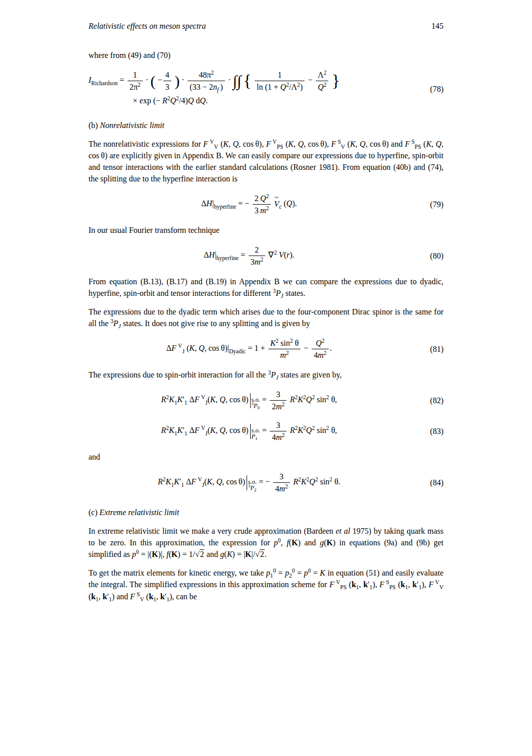Relativistic effects on meson spectra 145
where from (49) and (70)
IRichardson = 12π2 · ( −43 ) · 48π2(33 − 2nf ) · ∫∫ { 1 ln (1 + Q2/Λ2) − Λ2 Q2 }
× exp (− R2Q2/4)Q dQ.
(78)
(b) Nonrelativistic limit
The nonrelativistic expressions for F VV (K, Q, cos θ), F VPS (K, Q, cos θ), F SV (K, Q, cos θ) and F SPS (K, Q, cos θ) are explicitly given in Appendix B. We can easily compare our expressions due to hyperfine, spin-orbit and tensor interactions with the earlier standard calculations (Rosner 1981). From equation (40b) and (74), the splitting due to the hyperfine interaction is
ΔH|hyperfine = − 2 Q23 m2 ~Vc (Q).
(79)
In our usual Fourier transform technique
ΔH|hyperfine = 23m2 ∇2 V(r).
(80)
From equation (B.13), (B.17) and (B.19) in Appendix B we can compare the expressions due to dyadic, hyperfine, spin-orbit and tensor interactions for different 3PJ states.
The expressions due to the dyadic term which arises due to the four-component Dirac spinor is the same for all the 3PJ states. It does not give rise to any splitting and is given by
ΔF VJ (K, Q, cos θ)|Dyadic = 1 + K2 sin2 θ m2 − Q24m2.
(81)
The expressions due to spin-orbit interaction for all the 3PJ states are given by,
R2K1K′1 ΔF VJ(K, Q, cos θ) s.o. 3P0 = 32m2 R2K2Q2 sin2 θ,
(82)
R2K1K′1 ΔF VJ(K, Q, cos θ) s.o. P1 = 34m2 R2K2Q2 sin2 θ,
(83)
and
R2K1K′1 ΔF VJ(K, Q, cos θ) s.o. 3P2 = − 34m2 R2K2Q2 sin2 θ.
(84)
(c) Extreme relativistic limit
In extreme relativistic limit we make a very crude approximation (Bardeen et al 1975) by taking quark mass to be zero. In this approximation, the expression for p0, f(K) and g(K) in equations (9a) and (9b) get simplified as p0 = |(K)|, f(K) = 1/√2 and g(K) = |K|/√2.
To get the matrix elements for kinetic energy, we take p10 = p20 = p0 = K in equation (51) and easily evaluate the integral. The simplified expressions in this approximation scheme for F VPS (k1, k′1), F SPS (k1, k′1), F VV (k1, k′1) and F SV (k1, k′1), can be